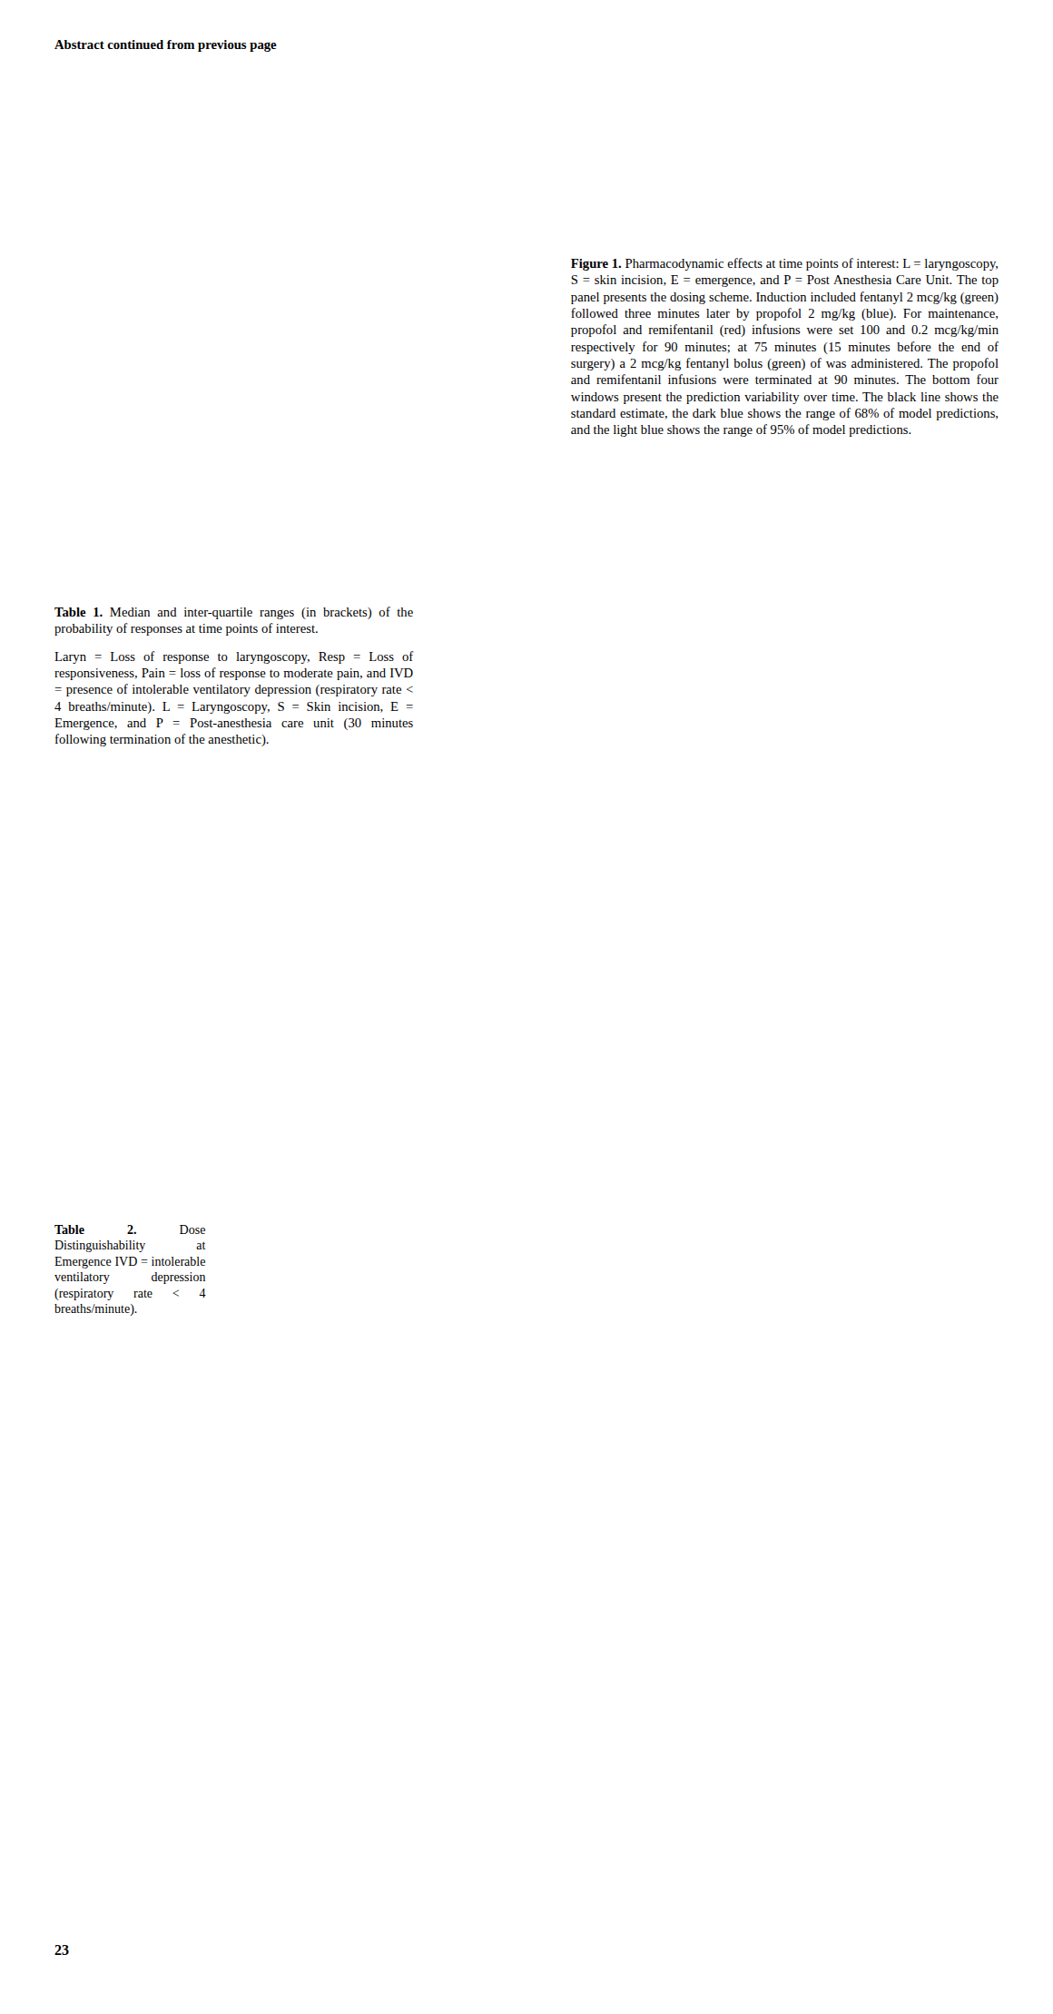Abstract continued from previous page
Figure 1. Pharmacodynamic effects at time points of interest: L = laryngoscopy, S = skin incision, E = emergence, and P = Post Anesthesia Care Unit. The top panel presents the dosing scheme. Induction included fentanyl 2 mcg/kg (green) followed three minutes later by propofol 2 mg/kg (blue). For maintenance, propofol and remifentanil (red) infusions were set 100 and 0.2 mcg/kg/min respectively for 90 minutes; at 75 minutes (15 minutes before the end of surgery) a 2 mcg/kg fentanyl bolus (green) of was administered. The propofol and remifentanil infusions were terminated at 90 minutes. The bottom four windows present the prediction variability over time. The black line shows the standard estimate, the dark blue shows the range of 68% of model predictions, and the light blue shows the range of 95% of model predictions.
Table 1. Median and inter-quartile ranges (in brackets) of the probability of responses at time points of interest.
Laryn = Loss of response to laryngoscopy, Resp = Loss of responsiveness, Pain = loss of response to moderate pain, and IVD = presence of intolerable ventilatory depression (respiratory rate < 4 breaths/minute). L = Laryngoscopy, S = Skin incision, E = Emergence, and P = Post-anesthesia care unit (30 minutes following termination of the anesthetic).
Table 2. Dose Distinguishability at Emergence IVD = intolerable ventilatory depression (respiratory rate < 4 breaths/minute).
23